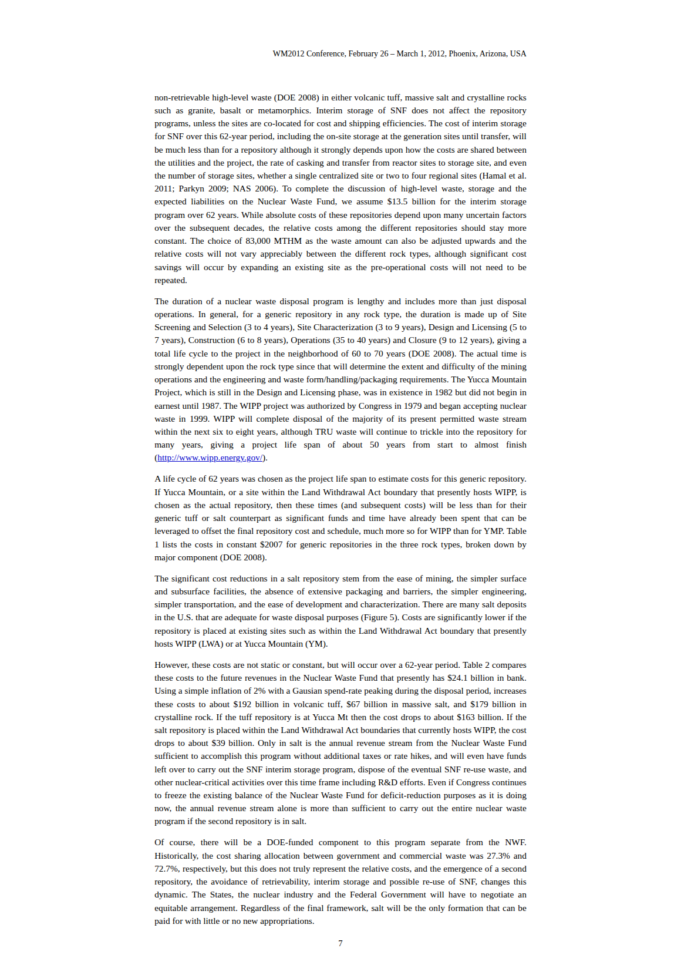WM2012 Conference, February 26 – March 1, 2012, Phoenix, Arizona, USA
non-retrievable high-level waste (DOE 2008) in either volcanic tuff, massive salt and crystalline rocks such as granite, basalt or metamorphics. Interim storage of SNF does not affect the repository programs, unless the sites are co-located for cost and shipping efficiencies. The cost of interim storage for SNF over this 62-year period, including the on-site storage at the generation sites until transfer, will be much less than for a repository although it strongly depends upon how the costs are shared between the utilities and the project, the rate of casking and transfer from reactor sites to storage site, and even the number of storage sites, whether a single centralized site or two to four regional sites (Hamal et al. 2011; Parkyn 2009; NAS 2006). To complete the discussion of high-level waste, storage and the expected liabilities on the Nuclear Waste Fund, we assume $13.5 billion for the interim storage program over 62 years. While absolute costs of these repositories depend upon many uncertain factors over the subsequent decades, the relative costs among the different repositories should stay more constant. The choice of 83,000 MTHM as the waste amount can also be adjusted upwards and the relative costs will not vary appreciably between the different rock types, although significant cost savings will occur by expanding an existing site as the pre-operational costs will not need to be repeated.
The duration of a nuclear waste disposal program is lengthy and includes more than just disposal operations. In general, for a generic repository in any rock type, the duration is made up of Site Screening and Selection (3 to 4 years), Site Characterization (3 to 9 years), Design and Licensing (5 to 7 years), Construction (6 to 8 years), Operations (35 to 40 years) and Closure (9 to 12 years), giving a total life cycle to the project in the neighborhood of 60 to 70 years (DOE 2008). The actual time is strongly dependent upon the rock type since that will determine the extent and difficulty of the mining operations and the engineering and waste form/handling/packaging requirements. The Yucca Mountain Project, which is still in the Design and Licensing phase, was in existence in 1982 but did not begin in earnest until 1987. The WIPP project was authorized by Congress in 1979 and began accepting nuclear waste in 1999. WIPP will complete disposal of the majority of its present permitted waste stream within the next six to eight years, although TRU waste will continue to trickle into the repository for many years, giving a project life span of about 50 years from start to almost finish (http://www.wipp.energy.gov/).
A life cycle of 62 years was chosen as the project life span to estimate costs for this generic repository. If Yucca Mountain, or a site within the Land Withdrawal Act boundary that presently hosts WIPP, is chosen as the actual repository, then these times (and subsequent costs) will be less than for their generic tuff or salt counterpart as significant funds and time have already been spent that can be leveraged to offset the final repository cost and schedule, much more so for WIPP than for YMP. Table 1 lists the costs in constant $2007 for generic repositories in the three rock types, broken down by major component (DOE 2008).
The significant cost reductions in a salt repository stem from the ease of mining, the simpler surface and subsurface facilities, the absence of extensive packaging and barriers, the simpler engineering, simpler transportation, and the ease of development and characterization. There are many salt deposits in the U.S. that are adequate for waste disposal purposes (Figure 5). Costs are significantly lower if the repository is placed at existing sites such as within the Land Withdrawal Act boundary that presently hosts WIPP (LWA) or at Yucca Mountain (YM).
However, these costs are not static or constant, but will occur over a 62-year period. Table 2 compares these costs to the future revenues in the Nuclear Waste Fund that presently has $24.1 billion in bank. Using a simple inflation of 2% with a Gausian spend-rate peaking during the disposal period, increases these costs to about $192 billion in volcanic tuff, $67 billion in massive salt, and $179 billion in crystalline rock. If the tuff repository is at Yucca Mt then the cost drops to about $163 billion. If the salt repository is placed within the Land Withdrawal Act boundaries that currently hosts WIPP, the cost drops to about $39 billion. Only in salt is the annual revenue stream from the Nuclear Waste Fund sufficient to accomplish this program without additional taxes or rate hikes, and will even have funds left over to carry out the SNF interim storage program, dispose of the eventual SNF re-use waste, and other nuclear-critical activities over this time frame including R&D efforts. Even if Congress continues to freeze the existing balance of the Nuclear Waste Fund for deficit-reduction purposes as it is doing now, the annual revenue stream alone is more than sufficient to carry out the entire nuclear waste program if the second repository is in salt.
Of course, there will be a DOE-funded component to this program separate from the NWF. Historically, the cost sharing allocation between government and commercial waste was 27.3% and 72.7%, respectively, but this does not truly represent the relative costs, and the emergence of a second repository, the avoidance of retrievability, interim storage and possible re-use of SNF, changes this dynamic. The States, the nuclear industry and the Federal Government will have to negotiate an equitable arrangement. Regardless of the final framework, salt will be the only formation that can be paid for with little or no new appropriations.
7